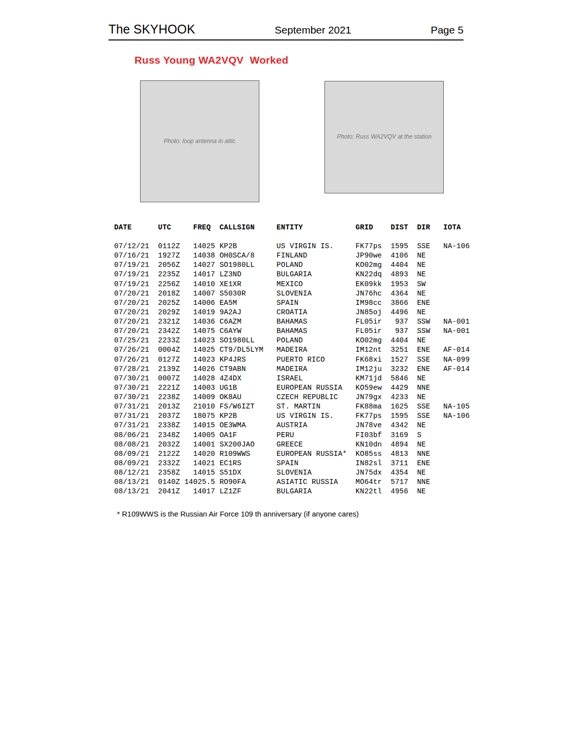The SKYHOOK
September 2021
Page 5
Russ Young WA2VQV Worked
Photo: loop antenna in attic
Photo: Russ WA2VQV at the station
DATE      UTC     FREQ  CALLSIGN     ENTITY            GRID    DIST  DIR   IOTA

07/12/21  0112Z   14025 KP2B         US VIRGIN IS.     FK77ps  1595  SSE   NA-106
07/16/21  1927Z   14038 OH0SCA/8     FINLAND           JP90we  4106  NE
07/19/21  2056Z   14027 SO1980LL     POLAND            KO02mg  4404  NE
07/19/21  2235Z   14017 LZ3ND        BULGARIA          KN22dq  4893  NE
07/19/21  2256Z   14010 XE1XR        MEXICO            EK09kk  1953  SW
07/20/21  2018Z   14007 S5030R       SLOVENIA          JN76hc  4364  NE
07/20/21  2025Z   14006 EA5M         SPAIN             IM98cc  3866  ENE
07/20/21  2029Z   14019 9A2AJ        CROATIA           JN85oj  4496  NE
07/20/21  2321Z   14036 C6AZM        BAHAMAS           FL05ir   937  SSW   NA-001
07/20/21  2342Z   14075 C6AYW        BAHAMAS           FL05ir   937  SSW   NA-001
07/25/21  2233Z   14023 SO1980LL     POLAND            KO02mg  4404  NE
07/26/21  0004Z   14025 CT9/DL5LYM   MADEIRA           IM12nt  3251  ENE   AF-014
07/26/21  0127Z   14023 KP4JRS       PUERTO RICO       FK68xi  1527  SSE   NA-099
07/28/21  2139Z   14026 CT9ABN       MADEIRA           IM12ju  3232  ENE   AF-014
07/30/21  0007Z   14028 4Z4DX        ISRAEL            KM71jd  5846  NE
07/30/21  2221Z   14003 UG1B         EUROPEAN RUSSIA   KO59ew  4429  NNE
07/30/21  2238Z   14009 OK8AU        CZECH REPUBLIC    JN79gx  4233  NE
07/31/21  2013Z   21010 FS/W6IZT     ST. MARTIN        FK88ma  1625  SSE   NA-105
07/31/21  2037Z   18075 KP2B         US VIRGIN IS.     FK77ps  1595  SSE   NA-106
07/31/21  2338Z   14015 OE3WMA       AUSTRIA           JN78ve  4342  NE
08/06/21  2348Z   14005 OA1F         PERU              FI03bf  3169  S
08/08/21  2032Z   14001 SX200JAO     GREECE            KN10dn  4894  NE
08/09/21  2122Z   14020 R109WWS      EUROPEAN RUSSIA*  KO85ss  4813  NNE
08/09/21  2332Z   14021 EC1RS        SPAIN             IN82sl  3711  ENE
08/12/21  2358Z   14015 S51DX        SLOVENIA          JN75dx  4354  NE
08/13/21  0140Z 14025.5 RO90FA       ASIATIC RUSSIA    MO64tr  5717  NNE
08/13/21  2041Z   14017 LZ1ZF        BULGARIA          KN22tl  4956  NE
* R109WWS is the Russian Air Force 109 th anniversary (if anyone cares)